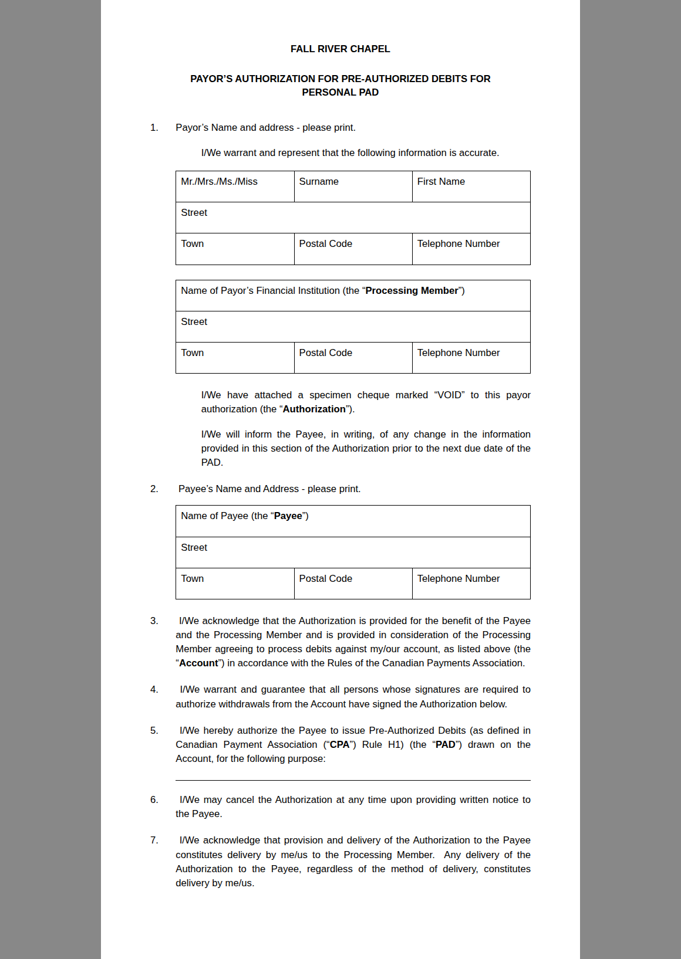FALL RIVER CHAPEL
PAYOR’S AUTHORIZATION FOR PRE-AUTHORIZED DEBITS FOR
PERSONAL PAD
Payor’s Name and address - please print.
I/We warrant and represent that the following information is accurate.
| Mr./Mrs./Ms./Miss | Surname | First Name |
| Street |
| Town | Postal Code | Telephone Number |
| Name of Payor’s Financial Institution (the “ Processing Member ”) |
| Street |
| Town | Postal Code | Telephone Number |
I/We have attached a specimen cheque marked “VOID” to this payor authorization (the “Authorization”).
I/We will inform the Payee, in writing, of any change in the information provided in this section of the Authorization prior to the next due date of the PAD.
Payee’s Name and Address - please print.
| Name of Payee (the “ Payee ”) |
| Street |
| Town | Postal Code | Telephone Number |
I/We acknowledge that the Authorization is provided for the benefit of the Payee and the Processing Member and is provided in consideration of the Processing Member agreeing to process debits against my/our account, as listed above (the “Account”) in accordance with the Rules of the Canadian Payments Association.
I/We warrant and guarantee that all persons whose signatures are required to authorize withdrawals from the Account have signed the Authorization below.
I/We hereby authorize the Payee to issue Pre-Authorized Debits (as defined in Canadian Payment Association (“CPA”) Rule H1) (the “PAD”) drawn on the Account, for the following purpose:
I/We may cancel the Authorization at any time upon providing written notice to the Payee.
I/We acknowledge that provision and delivery of the Authorization to the Payee constitutes delivery by me/us to the Processing Member. Any delivery of the Authorization to the Payee, regardless of the method of delivery, constitutes delivery by me/us.